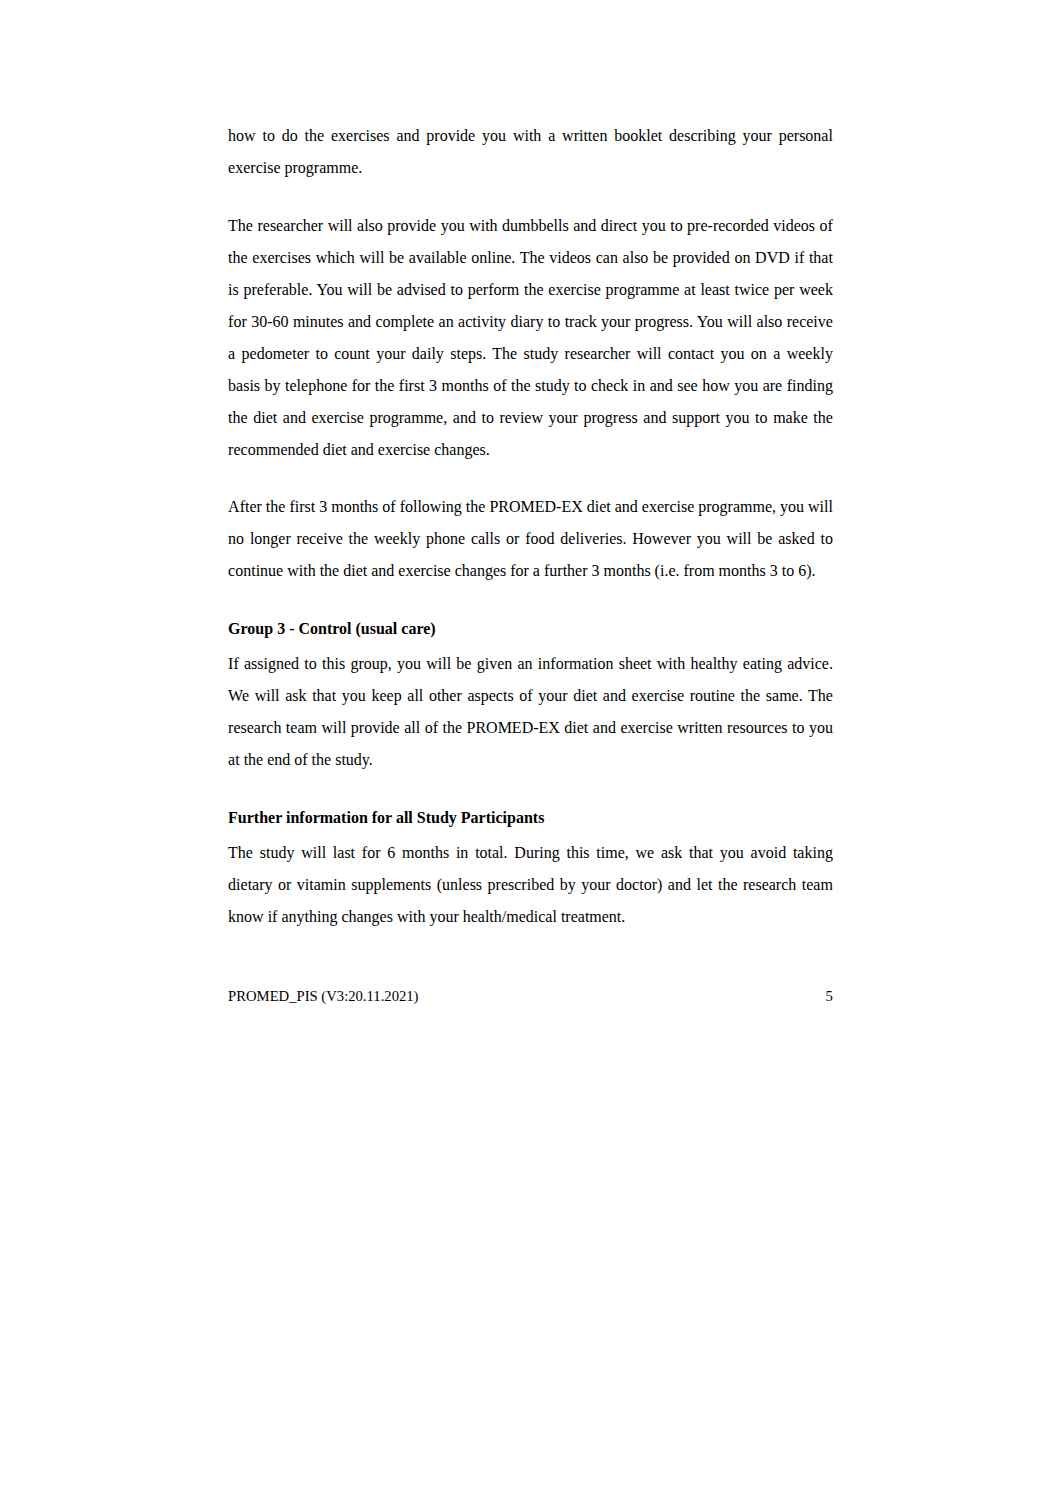how to do the exercises and provide you with a written booklet describing your personal exercise programme.
The researcher will also provide you with dumbbells and direct you to pre-recorded videos of the exercises which will be available online. The videos can also be provided on DVD if that is preferable. You will be advised to perform the exercise programme at least twice per week for 30-60 minutes and complete an activity diary to track your progress. You will also receive a pedometer to count your daily steps. The study researcher will contact you on a weekly basis by telephone for the first 3 months of the study to check in and see how you are finding the diet and exercise programme, and to review your progress and support you to make the recommended diet and exercise changes.
After the first 3 months of following the PROMED-EX diet and exercise programme, you will no longer receive the weekly phone calls or food deliveries. However you will be asked to continue with the diet and exercise changes for a further 3 months (i.e. from months 3 to 6).
Group 3 - Control (usual care)
If assigned to this group, you will be given an information sheet with healthy eating advice. We will ask that you keep all other aspects of your diet and exercise routine the same. The research team will provide all of the PROMED-EX diet and exercise written resources to you at the end of the study.
Further information for all Study Participants
The study will last for 6 months in total. During this time, we ask that you avoid taking dietary or vitamin supplements (unless prescribed by your doctor) and let the research team know if anything changes with your health/medical treatment.
PROMED_PIS (V3:20.11.2021) 5